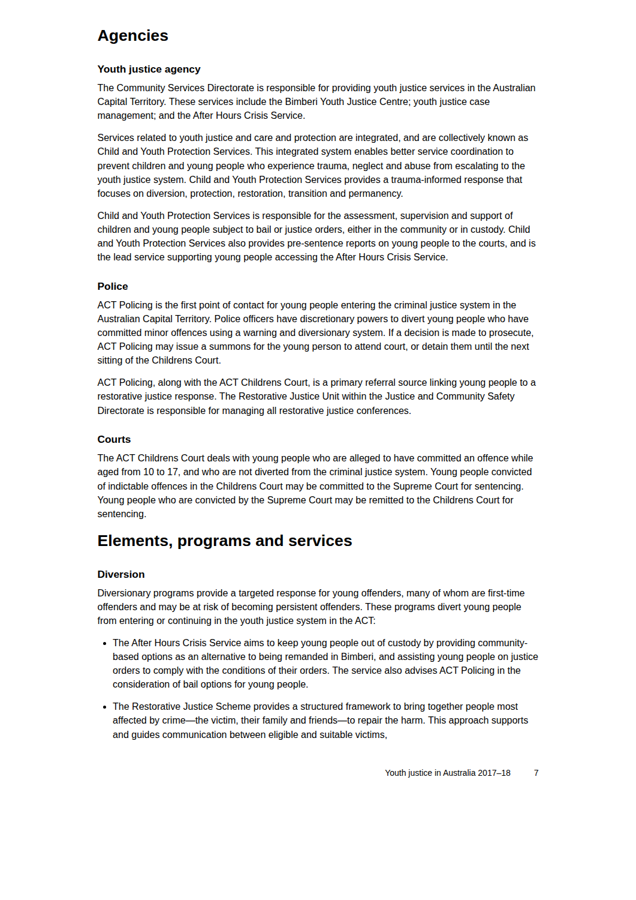Agencies
Youth justice agency
The Community Services Directorate is responsible for providing youth justice services in the Australian Capital Territory. These services include the Bimberi Youth Justice Centre; youth justice case management; and the After Hours Crisis Service.
Services related to youth justice and care and protection are integrated, and are collectively known as Child and Youth Protection Services. This integrated system enables better service coordination to prevent children and young people who experience trauma, neglect and abuse from escalating to the youth justice system. Child and Youth Protection Services provides a trauma-informed response that focuses on diversion, protection, restoration, transition and permanency.
Child and Youth Protection Services is responsible for the assessment, supervision and support of children and young people subject to bail or justice orders, either in the community or in custody. Child and Youth Protection Services also provides pre-sentence reports on young people to the courts, and is the lead service supporting young people accessing the After Hours Crisis Service.
Police
ACT Policing is the first point of contact for young people entering the criminal justice system in the Australian Capital Territory. Police officers have discretionary powers to divert young people who have committed minor offences using a warning and diversionary system. If a decision is made to prosecute, ACT Policing may issue a summons for the young person to attend court, or detain them until the next sitting of the Childrens Court.
ACT Policing, along with the ACT Childrens Court, is a primary referral source linking young people to a restorative justice response. The Restorative Justice Unit within the Justice and Community Safety Directorate is responsible for managing all restorative justice conferences.
Courts
The ACT Childrens Court deals with young people who are alleged to have committed an offence while aged from 10 to 17, and who are not diverted from the criminal justice system. Young people convicted of indictable offences in the Childrens Court may be committed to the Supreme Court for sentencing. Young people who are convicted by the Supreme Court may be remitted to the Childrens Court for sentencing.
Elements, programs and services
Diversion
Diversionary programs provide a targeted response for young offenders, many of whom are first-time offenders and may be at risk of becoming persistent offenders. These programs divert young people from entering or continuing in the youth justice system in the ACT:
The After Hours Crisis Service aims to keep young people out of custody by providing community-based options as an alternative to being remanded in Bimberi, and assisting young people on justice orders to comply with the conditions of their orders. The service also advises ACT Policing in the consideration of bail options for young people.
The Restorative Justice Scheme provides a structured framework to bring together people most affected by crime—the victim, their family and friends—to repair the harm. This approach supports and guides communication between eligible and suitable victims,
Youth justice in Australia 2017–18 7